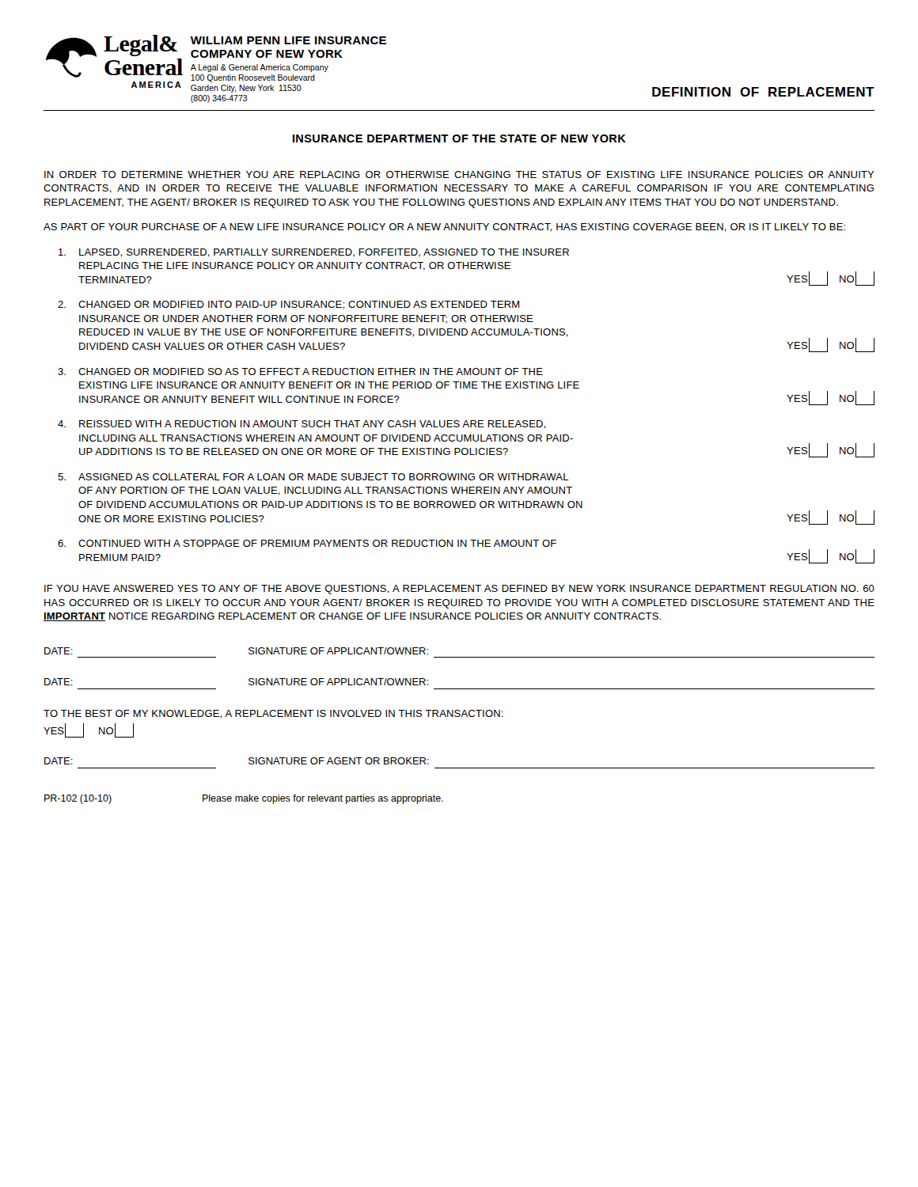Legal&
General
AMERICA
WILLIAM PENN LIFE INSURANCE
COMPANY OF NEW YORK
A Legal & General America Company
100 Quentin Roosevelt Boulevard
Garden City, New York 11530
(800) 346-4773
DEFINITION OF REPLACEMENT
INSURANCE DEPARTMENT OF THE STATE OF NEW YORK
IN ORDER TO DETERMINE WHETHER YOU ARE REPLACING OR OTHERWISE CHANGING THE STATUS OF EXISTING LIFE INSURANCE POLICIES OR ANNUITY CONTRACTS, AND IN ORDER TO RECEIVE THE VALUABLE INFORMATION NECESSARY TO MAKE A CAREFUL COMPARISON IF YOU ARE CONTEMPLATING REPLACEMENT, THE AGENT/ BROKER IS REQUIRED TO ASK YOU THE FOLLOWING QUESTIONS AND EXPLAIN ANY ITEMS THAT YOU DO NOT UNDERSTAND.
AS PART OF YOUR PURCHASE OF A NEW LIFE INSURANCE POLICY OR A NEW ANNUITY CONTRACT, HAS EXISTING COVERAGE BEEN, OR IS IT LIKELY TO BE:
LAPSED, SURRENDERED, PARTIALLY SURRENDERED, FORFEITED, ASSIGNED TO THE INSURER REPLACING THE LIFE INSURANCE POLICY OR ANNUITY CONTRACT, OR OTHERWISE TERMINATED?
YES NO
CHANGED OR MODIFIED INTO PAID-UP INSURANCE; CONTINUED AS EXTENDED TERM INSURANCE OR UNDER ANOTHER FORM OF NONFORFEITURE BENEFIT; OR OTHERWISE REDUCED IN VALUE BY THE USE OF NONFORFEITURE BENEFITS, DIVIDEND ACCUMULA-TIONS, DIVIDEND CASH VALUES OR OTHER CASH VALUES?
YES NO
CHANGED OR MODIFIED SO AS TO EFFECT A REDUCTION EITHER IN THE AMOUNT OF THE EXISTING LIFE INSURANCE OR ANNUITY BENEFIT OR IN THE PERIOD OF TIME THE EXISTING LIFE INSURANCE OR ANNUITY BENEFIT WILL CONTINUE IN FORCE?
YES NO
REISSUED WITH A REDUCTION IN AMOUNT SUCH THAT ANY CASH VALUES ARE RELEASED, INCLUDING ALL TRANSACTIONS WHEREIN AN AMOUNT OF DIVIDEND ACCUMULATIONS OR PAID-UP ADDITIONS IS TO BE RELEASED ON ONE OR MORE OF THE EXISTING POLICIES?
YES NO
ASSIGNED AS COLLATERAL FOR A LOAN OR MADE SUBJECT TO BORROWING OR WITHDRAWAL OF ANY PORTION OF THE LOAN VALUE, INCLUDING ALL TRANSACTIONS WHEREIN ANY AMOUNT OF DIVIDEND ACCUMULATIONS OR PAID-UP ADDITIONS IS TO BE BORROWED OR WITHDRAWN ON ONE OR MORE EXISTING POLICIES?
YES NO
CONTINUED WITH A STOPPAGE OF PREMIUM PAYMENTS OR REDUCTION IN THE AMOUNT OF PREMIUM PAID?
YES NO
IF YOU HAVE ANSWERED YES TO ANY OF THE ABOVE QUESTIONS, A REPLACEMENT AS DEFINED BY NEW YORK INSURANCE DEPARTMENT REGULATION NO. 60 HAS OCCURRED OR IS LIKELY TO OCCUR AND YOUR AGENT/ BROKER IS REQUIRED TO PROVIDE YOU WITH A COMPLETED DISCLOSURE STATEMENT AND THE IMPORTANT NOTICE REGARDING REPLACEMENT OR CHANGE OF LIFE INSURANCE POLICIES OR ANNUITY CONTRACTS.
DATE: SIGNATURE OF APPLICANT/OWNER:
DATE: SIGNATURE OF APPLICANT/OWNER:
TO THE BEST OF MY KNOWLEDGE, A REPLACEMENT IS INVOLVED IN THIS TRANSACTION:
YES NO
DATE: SIGNATURE OF AGENT OR BROKER:
PR-102 (10-10)
Please make copies for relevant parties as appropriate.